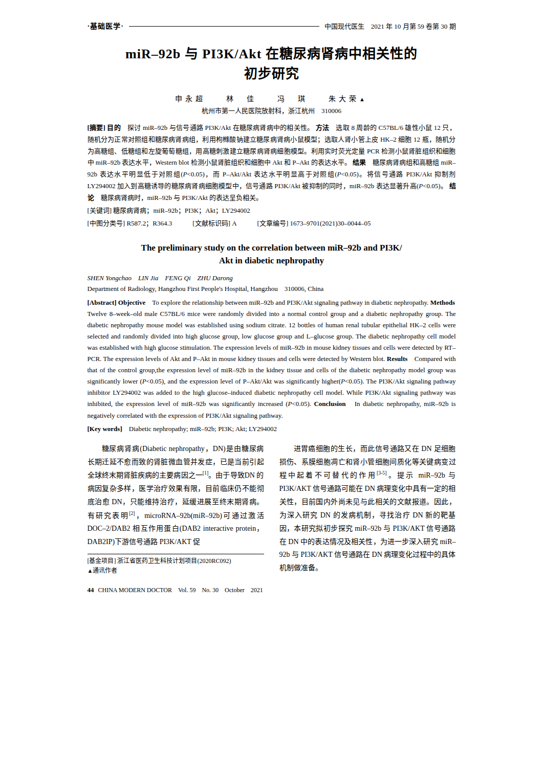·基础医学· 中国现代医生　2021 年 10 月第 59 卷第 30 期
miR–92b 与 PI3K/Akt 在糖尿病肾病中相关性的
初步研究
申永超　　林　佳　　冯　琪　　朱大荣▲
杭州市第一人民医院放射科，浙江杭州　310006
[摘要] 目的　探讨 miR–92b 与信号通路 PI3K/Akt 在糖尿病肾病中的相关性。 方法　选取 8 周龄的 C57BL/6 雄性小鼠 12 只，随机分为正常对照组和糖尿病肾病组，利用枸橼酸钠建立糖尿病肾病小鼠模型；选取人肾小管上皮 HK–2 细胞 12 瓶，随机分为高糖组、低糖组和左旋葡萄糖组，用高糖刺激建立糖尿病肾病细胞模型。利用实时荧光定量 PCR 检测小鼠肾脏组织和细胞中 miR–92b 表达水平，Western blot 检测小鼠肾脏组织和细胞中 Akt 和 P–Akt 的表达水平。 结果　糖尿病肾病组和高糖组 miR–92b 表达水平明显低于对照组(P<0.05)，而 P–Akt/Akt 表达水平明显高于对照组(P<0.05)。将信号通路 PI3K/Akt 抑制剂 LY294002 加入到高糖诱导的糖尿病肾病细胞模型中，信号通路 PI3K/Akt 被抑制的同时，miR–92b 表达显著升高(P<0.05)。 结论　糖尿病肾病时，miR–92b 与 PI3K/Akt 的表达呈负相关。
[关键词] 糖尿病肾病；miR–92b；PI3K；Akt；LY294002
[中图分类号] R587.2；R364.3 [文献标识码] A [文章编号] 1673–9701(2021)30–0044–05
The preliminary study on the correlation between miR–92b and PI3K/
Akt in diabetic nephropathy
SHEN Yongchao　LIN Jia　FENG Qi　ZHU Darong
Department of Radiology, Hangzhou First People's Hospital, Hangzhou　310006, China
[Abstract] Objective　To explore the relationship between miR–92b and PI3K/Akt signaling pathway in diabetic nephropathy. Methods　Twelve 8–week–old male C57BL/6 mice were randomly divided into a normal control group and a diabetic nephropathy group. The diabetic nephropathy mouse model was established using sodium citrate. 12 bottles of human renal tubular epithelial HK–2 cells were selected and randomly divided into high glucose group, low glucose group and L–glucose group. The diabetic nephropathy cell model was established with high glucose stimulation. The expression levels of miR–92b in mouse kidney tissues and cells were detected by RT–PCR. The expression levels of Akt and P–Akt in mouse kidney tissues and cells were detected by Western blot. Results　Compared with that of the control group,the expression level of miR–92b in the kidney tissue and cells of the diabetic nephropathy model group was significantly lower (P<0.05), and the expression level of P–Akt/Akt was significantly higher(P<0.05). The PI3K/Akt signaling pathway inhibitor LY294002 was added to the high glucose–induced diabetic nephropathy cell model. While PI3K/Akt signaling pathway was inhibited, the expression level of miR–92b was significantly increased (P<0.05). Conclusion　In diabetic nephropathy, miR–92b is negatively correlated with the expression of PI3K/Akt signaling pathway.
[Key words]　Diabetic nephropathy; miR–92b; PI3K; Akt; LY294002
糖尿病肾病(Diabetic nephropathy，DN)是由糖尿病长期迁延不愈而致的肾脏微血管并发症，已是当前引起全球终末期肾脏疾病的主要病因之一[1]。由于导致DN 的病因复杂多样，医学治疗效果有限，目前临床仍不能彻底治愈 DN，只能维持治疗，延缓进展至终末期肾病。有研究表明[2]，microRNA–92b(miR–92b)可通过激活 DOC–2/DAB2 相互作用蛋白(DAB2 interactive protein，DAB2IP)下游信号通路 PI3K/AKT 促
[基金项目] 浙江省医药卫生科技计划项目(2020RC092)
▲通讯作者
进胃癌细胞的生长，而此信号通路又在 DN 足细胞损伤、系膜细胞凋亡和肾小管细胞间质化等关键病变过程中起着不可替代的作用[3-5]。提示 miR–92b 与 PI3K/AKT 信号通路可能在 DN 病理变化中具有一定的相关性，目前国内外尚未见与此相关的文献报道。因此，为深入研究 DN 的发病机制，寻找治疗 DN 新的靶基因，本研究拟初步探究 miR–92b 与 PI3K/AKT 信号通路在 DN 中的表达情况及相关性，为进一步深入研究 miR–92b 与 PI3K/AKT 信号通路在 DN 病理变化过程中的具体机制做准备。
44 CHINA MODERN DOCTOR　Vol. 59　No. 30　October　2021